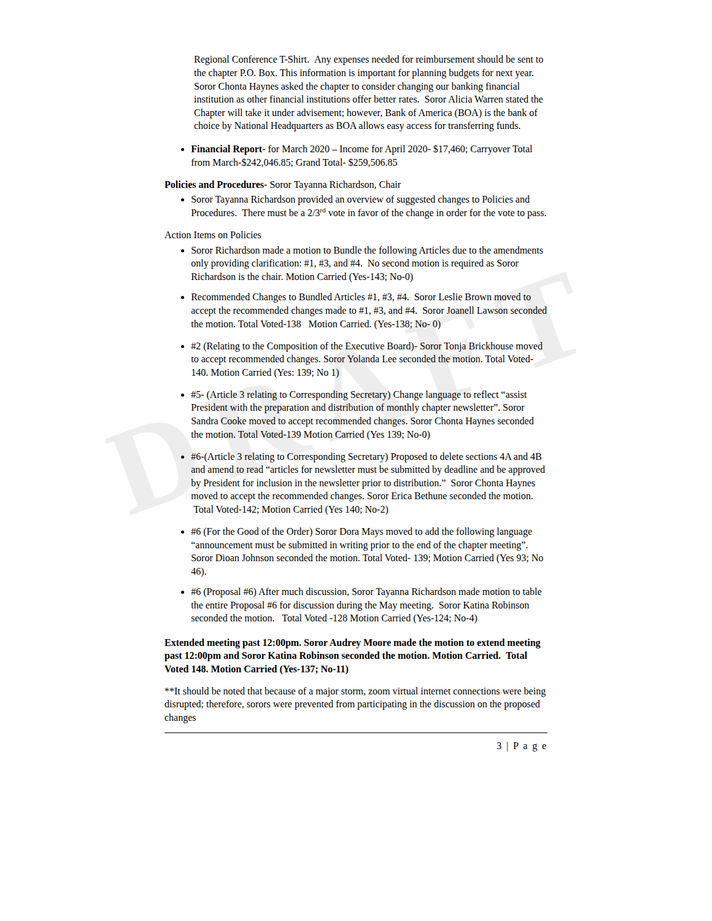DRAFT
Regional Conference T-Shirt. Any expenses needed for reimbursement should be sent to the chapter P.O. Box. This information is important for planning budgets for next year. Soror Chonta Haynes asked the chapter to consider changing our banking financial institution as other financial institutions offer better rates. Soror Alicia Warren stated the Chapter will take it under advisement; however, Bank of America (BOA) is the bank of choice by National Headquarters as BOA allows easy access for transferring funds.
Financial Report- for March 2020 – Income for April 2020- $17,460; Carryover Total from March-$242,046.85; Grand Total- $259,506.85
Policies and Procedures- Soror Tayanna Richardson, Chair
Soror Tayanna Richardson provided an overview of suggested changes to Policies and Procedures. There must be a 2/3rd vote in favor of the change in order for the vote to pass.
Action Items on Policies
Soror Richardson made a motion to Bundle the following Articles due to the amendments only providing clarification: #1, #3, and #4. No second motion is required as Soror Richardson is the chair. Motion Carried (Yes-143; No-0)
Recommended Changes to Bundled Articles #1, #3, #4. Soror Leslie Brown moved to accept the recommended changes made to #1, #3, and #4. Soror Joanell Lawson seconded the motion. Total Voted-138 Motion Carried. (Yes-138; No- 0)
#2 (Relating to the Composition of the Executive Board)- Soror Tonja Brickhouse moved to accept recommended changes. Soror Yolanda Lee seconded the motion. Total Voted-140. Motion Carried (Yes: 139; No 1)
#5- (Article 3 relating to Corresponding Secretary) Change language to reflect “assist President with the preparation and distribution of monthly chapter newsletter”. Soror Sandra Cooke moved to accept recommended changes. Soror Chonta Haynes seconded the motion. Total Voted-139 Motion Carried (Yes 139; No-0)
#6-(Article 3 relating to Corresponding Secretary) Proposed to delete sections 4A and 4B and amend to read “articles for newsletter must be submitted by deadline and be approved by President for inclusion in the newsletter prior to distribution.” Soror Chonta Haynes moved to accept the recommended changes. Soror Erica Bethune seconded the motion. Total Voted-142; Motion Carried (Yes 140; No-2)
#6 (For the Good of the Order) Soror Dora Mays moved to add the following language “announcement must be submitted in writing prior to the end of the chapter meeting”. Soror Dioan Johnson seconded the motion. Total Voted- 139; Motion Carried (Yes 93; No 46).
#6 (Proposal #6) After much discussion, Soror Tayanna Richardson made motion to table the entire Proposal #6 for discussion during the May meeting. Soror Katina Robinson seconded the motion. Total Voted -128 Motion Carried (Yes-124; No-4)
Extended meeting past 12:00pm. Soror Audrey Moore made the motion to extend meeting past 12:00pm and Soror Katina Robinson seconded the motion. Motion Carried. Total Voted 148. Motion Carried (Yes-137; No-11)
**It should be noted that because of a major storm, zoom virtual internet connections were being disrupted; therefore, sorors were prevented from participating in the discussion on the proposed changes
3 | P a g e